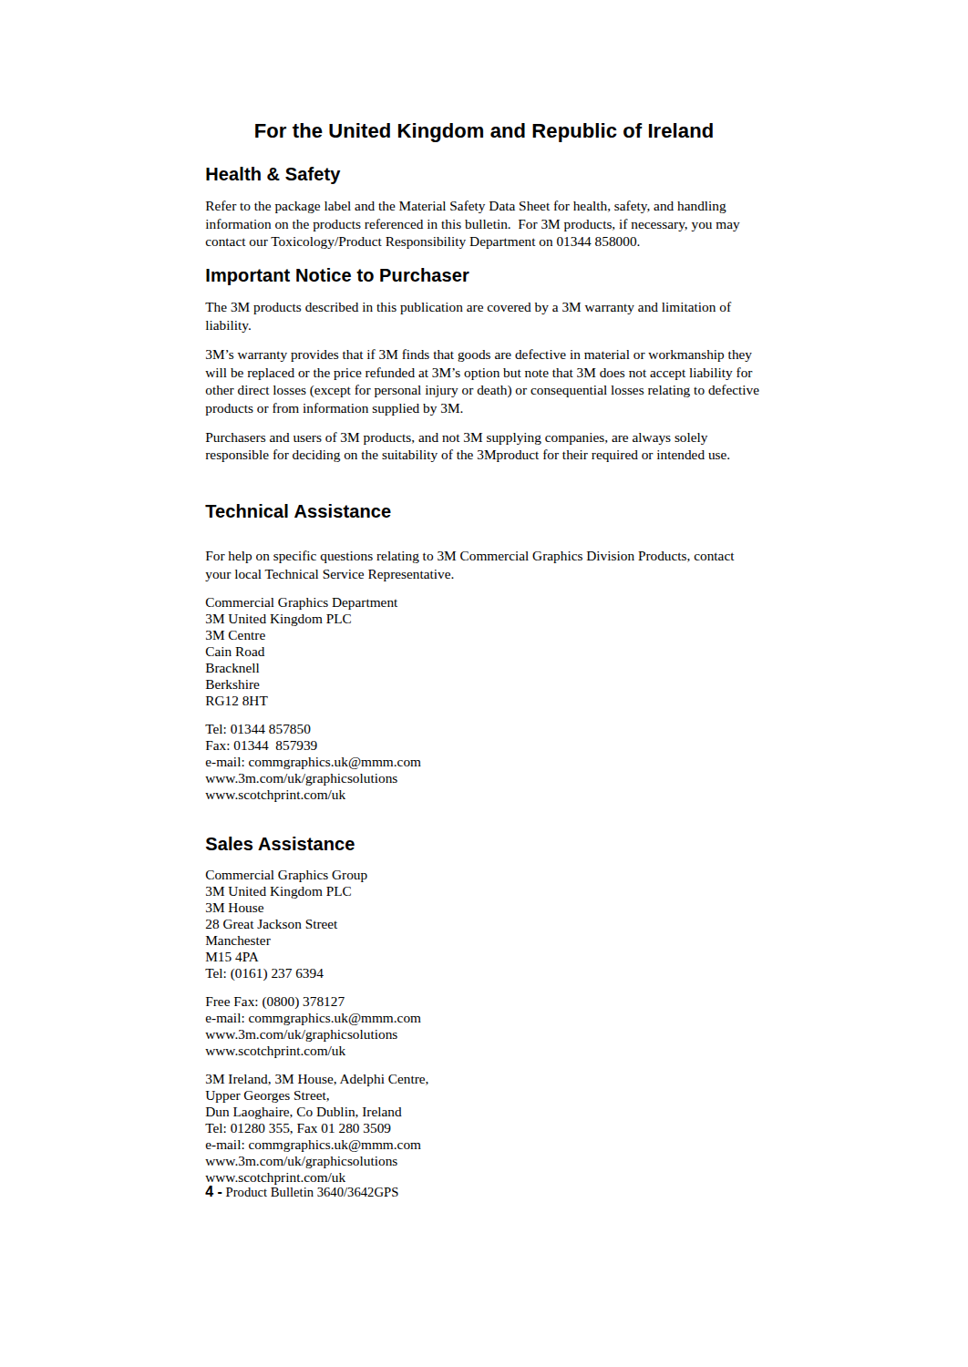For the United Kingdom and Republic of Ireland
Health & Safety
Refer to the package label and the Material Safety Data Sheet for health, safety, and handling information on the products referenced in this bulletin. For 3M products, if necessary, you may contact our Toxicology/Product Responsibility Department on 01344 858000.
Important Notice to Purchaser
The 3M products described in this publication are covered by a 3M warranty and limitation of liability.
3M’s warranty provides that if 3M finds that goods are defective in material or workmanship they will be replaced or the price refunded at 3M’s option but note that 3M does not accept liability for other direct losses (except for personal injury or death) or consequential losses relating to defective products or from information supplied by 3M.
Purchasers and users of 3M products, and not 3M supplying companies, are always solely responsible for deciding on the suitability of the 3Mproduct for their required or intended use.
Technical Assistance
For help on specific questions relating to 3M Commercial Graphics Division Products, contact your local Technical Service Representative.
Commercial Graphics Department
3M United Kingdom PLC
3M Centre
Cain Road
Bracknell
Berkshire
RG12 8HT
Tel: 01344 857850
Fax: 01344 857939
e-mail: commgraphics.uk@mmm.com
www.3m.com/uk/graphicsolutions
www.scotchprint.com/uk
Sales Assistance
Commercial Graphics Group
3M United Kingdom PLC
3M House
28 Great Jackson Street
Manchester
M15 4PA
Tel: (0161) 237 6394
Free Fax: (0800) 378127
e-mail: commgraphics.uk@mmm.com
www.3m.com/uk/graphicsolutions
www.scotchprint.com/uk
3M Ireland, 3M House, Adelphi Centre,
Upper Georges Street,
Dun Laoghaire, Co Dublin, Ireland
Tel: 01280 355, Fax 01 280 3509
e-mail: commgraphics.uk@mmm.com
www.3m.com/uk/graphicsolutions
www.scotchprint.com/uk
4 - Product Bulletin 3640/3642GPS